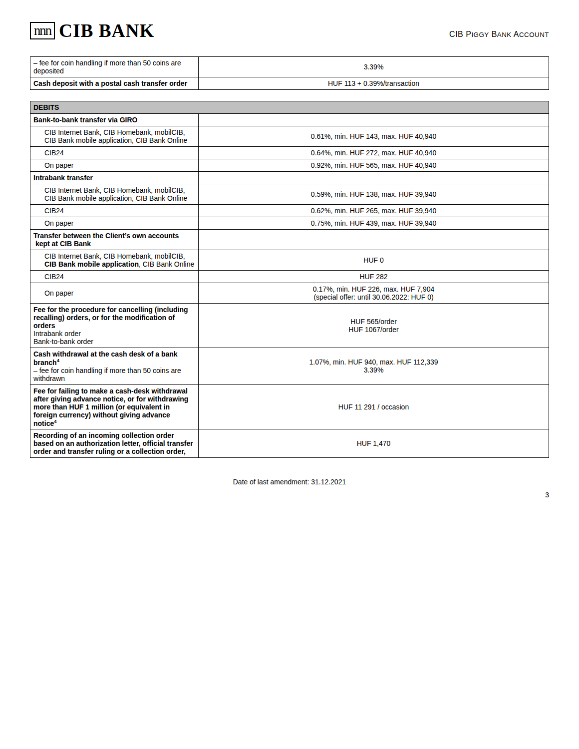nnn
CIB BANK
CIB PIGGY BANK ACCOUNT
| – fee for coin handling if more than 50 coins are deposited | 3.39% |
| Cash deposit with a postal cash transfer order | HUF 113 + 0.39%/transaction |
| DEBITS |
| Bank-to-bank transfer via GIRO | |
| CIB Internet Bank, CIB Homebank, mobilCIB, CIB Bank mobile application, CIB Bank Online | 0.61%, min. HUF 143, max. HUF 40,940 |
| CIB24 | 0.64%, min. HUF 272, max. HUF 40,940 |
| On paper | 0.92%, min. HUF 565, max. HUF 40,940 |
| Intrabank transfer | |
| CIB Internet Bank, CIB Homebank, mobilCIB, CIB Bank mobile application, CIB Bank Online | 0.59%, min. HUF 138, max. HUF 39,940 |
| CIB24 | 0.62%, min. HUF 265, max. HUF 39,940 |
| On paper | 0.75%, min. HUF 439, max. HUF 39,940 |
| Transfer between the Client’s own accounts kept at CIB Bank | |
| CIB Internet Bank, CIB Homebank, mobilCIB, CIB Bank mobile application , CIB Bank Online | HUF 0 |
| CIB24 | HUF 282 |
| On paper | 0.17%, min. HUF 226, max. HUF 7,904 (special offer: until 30.06.2022: HUF 0) |
| Fee for the procedure for cancelling (including recalling) orders, or for the modification of orders Intrabank order Bank-to-bank order | HUF 565/order HUF 1067/order |
| Cash withdrawal at the cash desk of a bank branch 4 – fee for coin handling if more than 50 coins are withdrawn | 1.07%, min. HUF 940, max. HUF 112,339 3.39% |
| Fee for failing to make a cash-desk withdrawal after giving advance notice, or for withdrawing more than HUF 1 million (or equivalent in foreign currency) without giving advance notice 4 | HUF 11 291 / occasion |
| Recording of an incoming collection order based on an authorization letter, official transfer order and transfer ruling or a collection order, | HUF 1,470 |
Date of last amendment: 31.12.2021
3